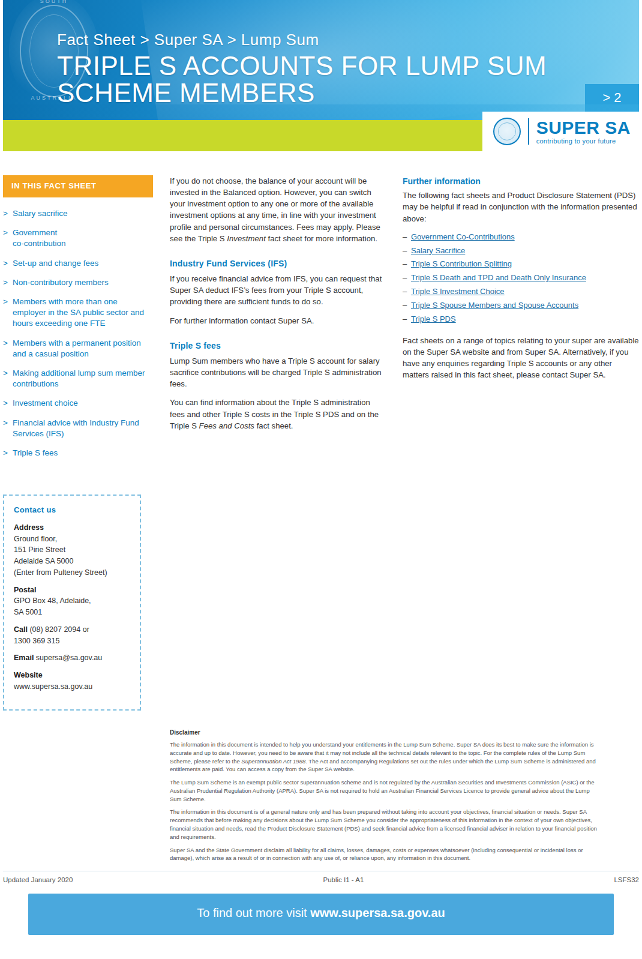SOUTH
AUSTRALIA
Fact Sheet > Super SA > Lump Sum
Triple S accounts for lump sum
scheme members
> 2
SUPER SA
contributing to your future
IN THIS FACT SHEET
Salary sacrifice
Government
co-contribution
Set-up and change fees
Non-contributory members
Members with more than one employer in the SA public sector and hours exceeding one FTE
Members with a permanent position and a casual position
Making additional lump sum member contributions
Investment choice
Financial advice with Industry Fund Services (IFS)
Triple S fees
Contact us
Address
Ground floor,
151 Pirie Street
Adelaide SA 5000
(Enter from Pulteney Street)
Postal
GPO Box 48, Adelaide,
SA 5001
Call (08) 8207 2094 or
1300 369 315
Email supersa@sa.gov.au
Website
www.supersa.sa.gov.au
If you do not choose, the balance of your account will be invested in the Balanced option. However, you can switch your investment option to any one or more of the available investment options at any time, in line with your investment profile and personal circumstances. Fees may apply. Please see the Triple S Investment fact sheet for more information.
Industry Fund Services (IFS)
If you receive financial advice from IFS, you can request that Super SA deduct IFS’s fees from your Triple S account, providing there are sufficient funds to do so.
For further information contact Super SA.
Triple S fees
Lump Sum members who have a Triple S account for salary sacrifice contributions will be charged Triple S administration fees.
You can find information about the Triple S administration fees and other Triple S costs in the Triple S PDS and on the Triple S Fees and Costs fact sheet.
Further information
The following fact sheets and Product Disclosure Statement (PDS) may be helpful if read in conjunction with the information presented above:
Government Co-Contributions
Salary Sacrifice
Triple S Contribution Splitting
Triple S Death and TPD and Death Only Insurance
Triple S Investment Choice
Triple S Spouse Members and Spouse Accounts
Triple S PDS
Fact sheets on a range of topics relating to your super are available on the Super SA website and from Super SA. Alternatively, if you have any enquiries regarding Triple S accounts or any other matters raised in this fact sheet, please contact Super SA.
Disclaimer
The information in this document is intended to help you understand your entitlements in the Lump Sum Scheme. Super SA does its best to make sure the information is accurate and up to date. However, you need to be aware that it may not include all the technical details relevant to the topic. For the complete rules of the Lump Sum Scheme, please refer to the Superannuation Act 1988. The Act and accompanying Regulations set out the rules under which the Lump Sum Scheme is administered and entitlements are paid. You can access a copy from the Super SA website.
The Lump Sum Scheme is an exempt public sector superannuation scheme and is not regulated by the Australian Securities and Investments Commission (ASIC) or the Australian Prudential Regulation Authority (APRA). Super SA is not required to hold an Australian Financial Services Licence to provide general advice about the Lump Sum Scheme.
The information in this document is of a general nature only and has been prepared without taking into account your objectives, financial situation or needs. Super SA recommends that before making any decisions about the Lump Sum Scheme you consider the appropriateness of this information in the context of your own objectives, financial situation and needs, read the Product Disclosure Statement (PDS) and seek financial advice from a licensed financial adviser in relation to your financial position and requirements.
Super SA and the State Government disclaim all liability for all claims, losses, damages, costs or expenses whatsoever (including consequential or incidental loss or damage), which arise as a result of or in connection with any use of, or reliance upon, any information in this document.
Updated January 2020
Public I1 - A1
LSFS32
To find out more visit www.supersa.sa.gov.au